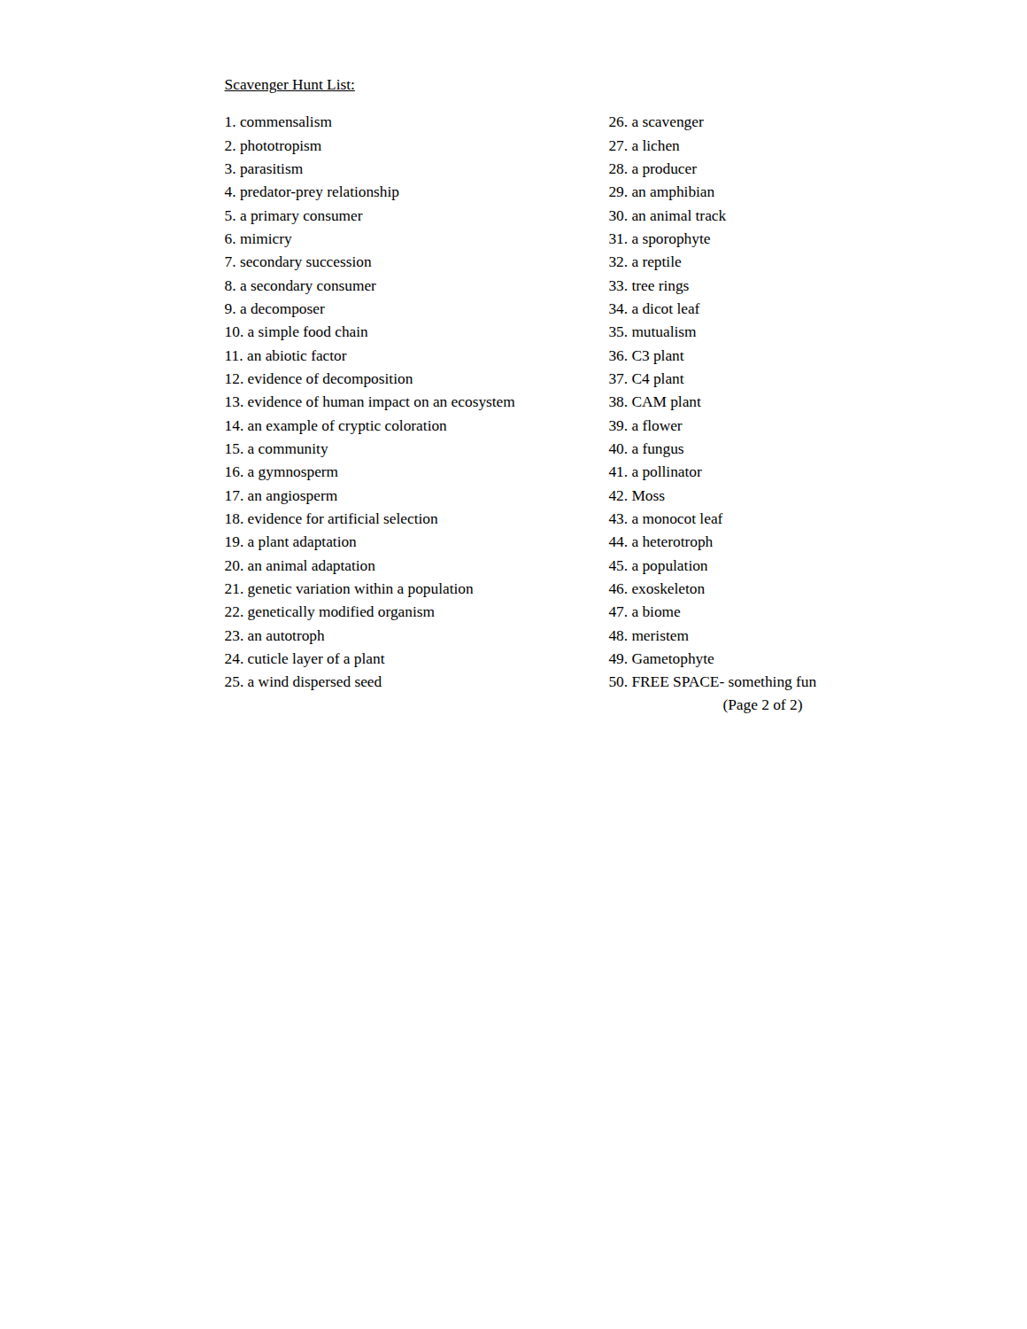Scavenger Hunt List:
1. commensalism
2. phototropism
3. parasitism
4. predator-prey relationship
5. a primary consumer
6. mimicry
7. secondary succession
8. a secondary consumer
9. a decomposer
10. a simple food chain
11. an abiotic factor
12. evidence of decomposition
13. evidence of human impact on an ecosystem
14. an example of cryptic coloration
15. a community
16. a gymnosperm
17. an angiosperm
18. evidence for artificial selection
19. a plant adaptation
20. an animal adaptation
21. genetic variation within a population
22. genetically modified organism
23. an autotroph
24. cuticle layer of a plant
25. a wind dispersed seed
26. a scavenger
27. a lichen
28. a producer
29. an amphibian
30. an animal track
31. a sporophyte
32. a reptile
33. tree rings
34. a dicot leaf
35. mutualism
36. C3 plant
37. C4 plant
38. CAM plant
39. a flower
40. a fungus
41. a pollinator
42. Moss
43. a monocot leaf
44. a heterotroph
45. a population
46. exoskeleton
47. a biome
48. meristem
49. Gametophyte
50. FREE SPACE- something fun
(Page 2 of 2)